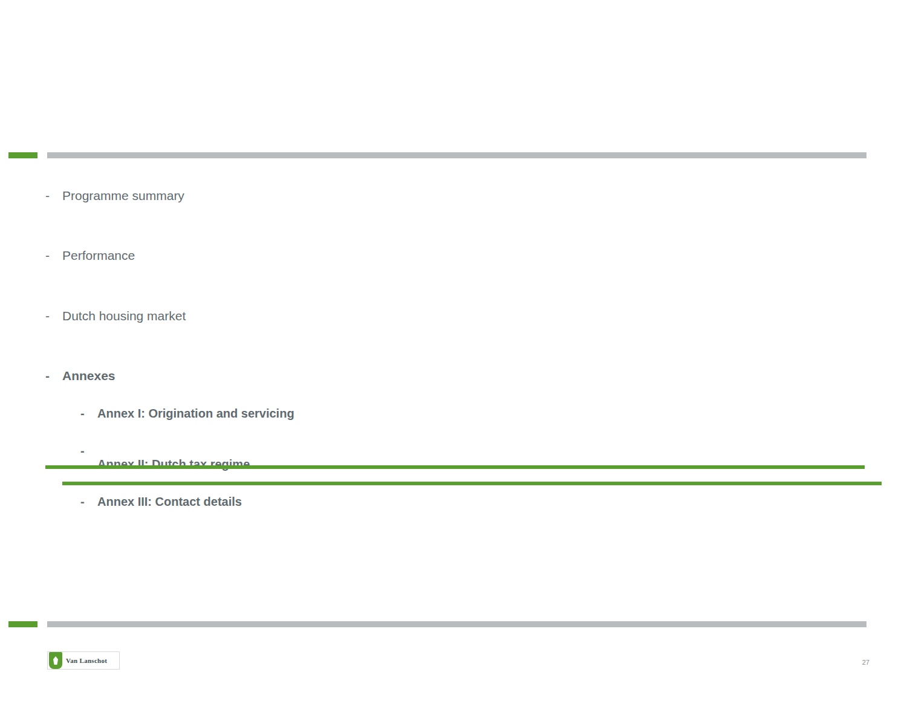Programme summary
Performance
Dutch housing market
Annexes
Annex I: Origination and servicing
Annex II: Dutch tax regime
Annex III: Contact details
Van Lanschot
27